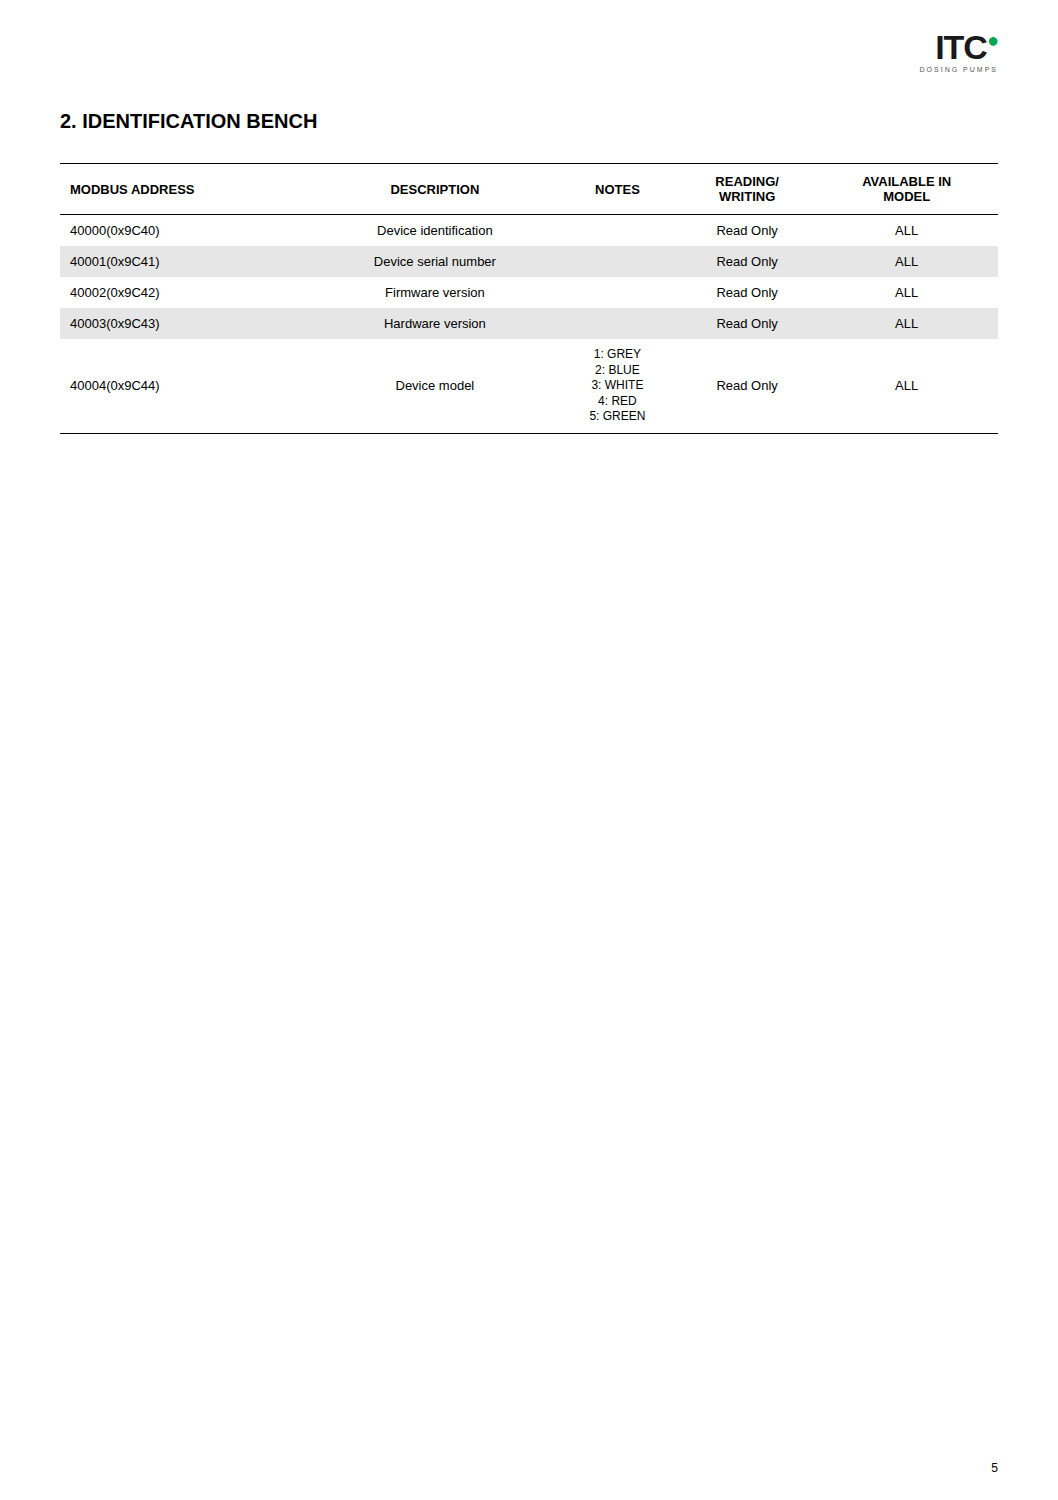ITC●
DOSING PUMPS
2. IDENTIFICATION BENCH
| MODBUS ADDRESS | DESCRIPTION | NOTES | READING/ WRITING | AVAILABLE IN MODEL |
| --- | --- | --- | --- | --- |
| 40000(0x9C40) | Device identification | | Read Only | ALL |
| 40001(0x9C41) | Device serial number | | Read Only | ALL |
| 40002(0x9C42) | Firmware version | | Read Only | ALL |
| 40003(0x9C43) | Hardware version | | Read Only | ALL |
| 40004(0x9C44) | Device model | 1: GREY 2: BLUE 3: WHITE 4: RED 5: GREEN | Read Only | ALL |
5